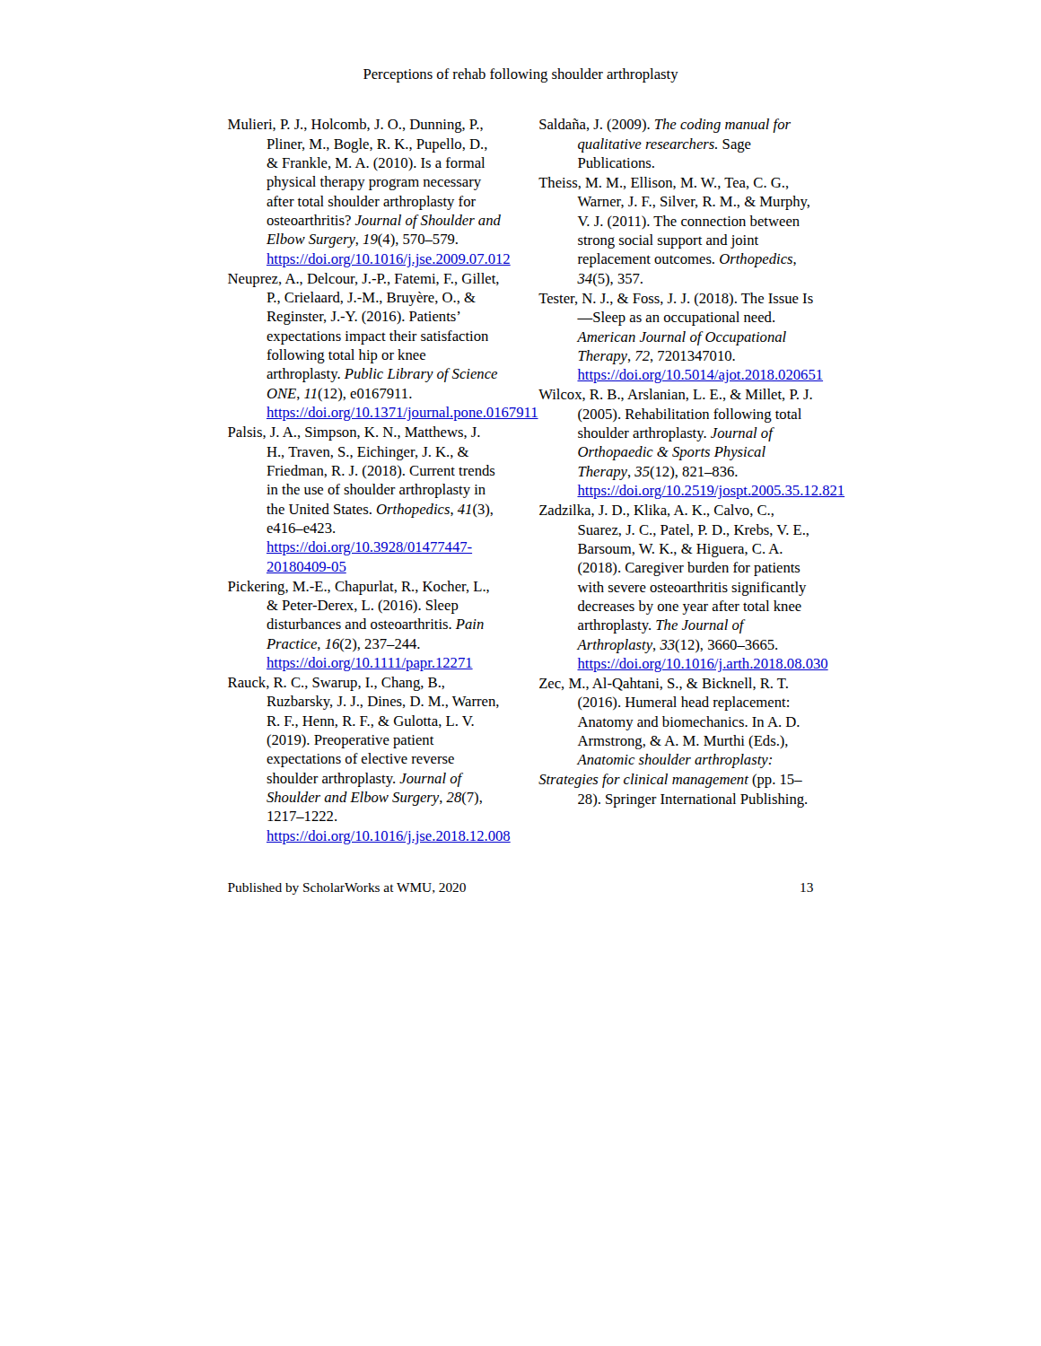Perceptions of rehab following shoulder arthroplasty
Mulieri, P. J., Holcomb, J. O., Dunning, P., Pliner, M., Bogle, R. K., Pupello, D., & Frankle, M. A. (2010). Is a formal physical therapy program necessary after total shoulder arthroplasty for osteoarthritis? Journal of Shoulder and Elbow Surgery, 19(4), 570–579. https://doi.org/10.1016/j.jse.2009.07.012
Neuprez, A., Delcour, J.-P., Fatemi, F., Gillet, P., Crielaard, J.-M., Bruyère, O., & Reginster, J.-Y. (2016). Patients’ expectations impact their satisfaction following total hip or knee arthroplasty. Public Library of Science ONE, 11(12), e0167911. https://doi.org/10.1371/journal.pone.0167911
Palsis, J. A., Simpson, K. N., Matthews, J. H., Traven, S., Eichinger, J. K., & Friedman, R. J. (2018). Current trends in the use of shoulder arthroplasty in the United States. Orthopedics, 41(3), e416–e423. https://doi.org/10.3928/01477447-20180409-05
Pickering, M.-E., Chapurlat, R., Kocher, L., & Peter-Derex, L. (2016). Sleep disturbances and osteoarthritis. Pain Practice, 16(2), 237–244. https://doi.org/10.1111/papr.12271
Rauck, R. C., Swarup, I., Chang, B., Ruzbarsky, J. J., Dines, D. M., Warren, R. F., Henn, R. F., & Gulotta, L. V. (2019). Preoperative patient expectations of elective reverse shoulder arthroplasty. Journal of Shoulder and Elbow Surgery, 28(7), 1217–1222. https://doi.org/10.1016/j.jse.2018.12.008
Saldaña, J. (2009). The coding manual for qualitative researchers. Sage Publications.
Theiss, M. M., Ellison, M. W., Tea, C. G., Warner, J. F., Silver, R. M., & Murphy, V. J. (2011). The connection between strong social support and joint replacement outcomes. Orthopedics, 34(5), 357.
Tester, N. J., & Foss, J. J. (2018). The Issue Is—Sleep as an occupational need. American Journal of Occupational Therapy, 72, 7201347010. https://doi.org/10.5014/ajot.2018.020651
Wilcox, R. B., Arslanian, L. E., & Millet, P. J. (2005). Rehabilitation following total shoulder arthroplasty. Journal of Orthopaedic & Sports Physical Therapy, 35(12), 821–836. https://doi.org/10.2519/jospt.2005.35.12.821
Zadzilka, J. D., Klika, A. K., Calvo, C., Suarez, J. C., Patel, P. D., Krebs, V. E., Barsoum, W. K., & Higuera, C. A. (2018). Caregiver burden for patients with severe osteoarthritis significantly decreases by one year after total knee arthroplasty. The Journal of Arthroplasty, 33(12), 3660–3665. https://doi.org/10.1016/j.arth.2018.08.030
Zec, M., Al-Qahtani, S., & Bicknell, R. T. (2016). Humeral head replacement: Anatomy and biomechanics. In A. D. Armstrong, & A. M. Murthi (Eds.), Anatomic shoulder arthroplasty:
Strategies for clinical management (pp. 15–28). Springer International Publishing.
Published by ScholarWorks at WMU, 2020
13